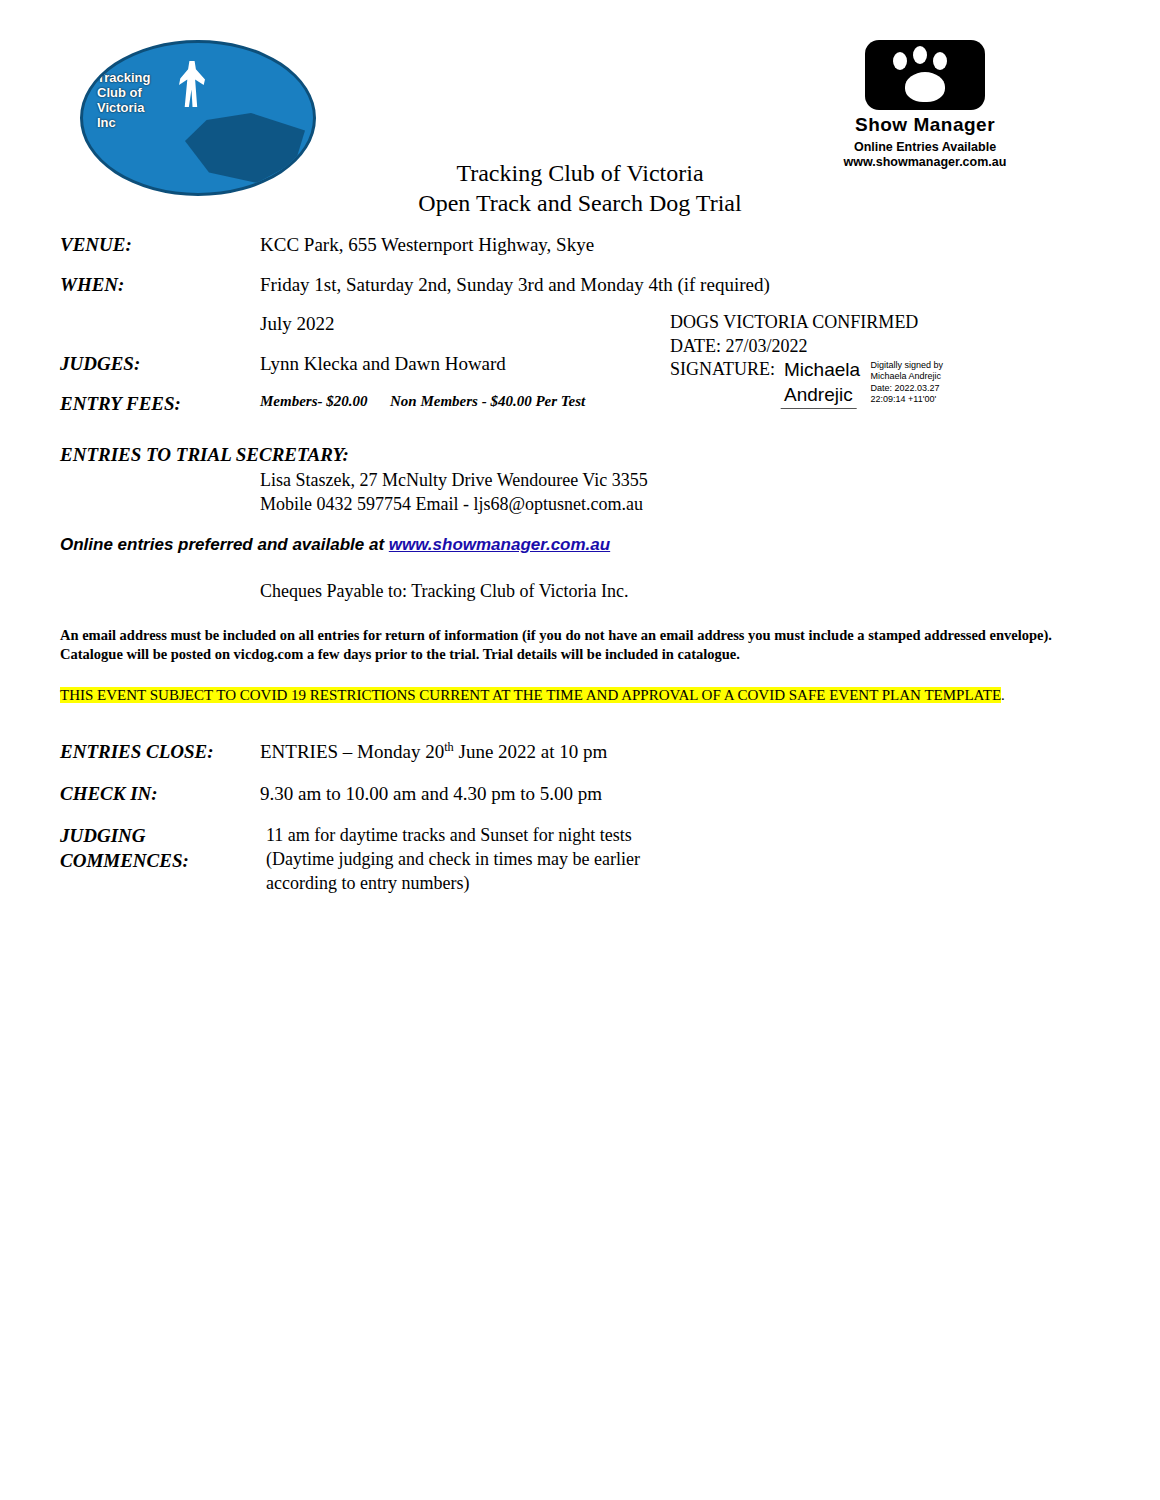Tracking
Club of
Victoria
Inc
Show Manager
Online Entries Available
www.showmanager.com.au
Tracking Club of Victoria
Open Track and Search Dog Trial
VENUE:
KCC Park, 655 Westernport Highway, Skye
WHEN:
Friday 1st, Saturday 2nd, Sunday 3rd and Monday 4th (if required)
July 2022
DOGS VICTORIA CONFIRMED
DATE: 27/03/2022
SIGNATURE: Michaela
Andrejic Digitally signed by
Michaela Andrejic
Date: 2022.03.27
22:09:14 +11'00'
JUDGES:
Lynn Klecka and Dawn Howard
ENTRY FEES:
Members- $20.00 Non Members - $40.00 Per Test
ENTRIES TO TRIAL SECRETARY:
Lisa Staszek, 27 McNulty Drive Wendouree Vic 3355
Mobile 0432 597754 Email - ljs68@optusnet.com.au
Online entries preferred and available at www.showmanager.com.au
Cheques Payable to: Tracking Club of Victoria Inc.
An email address must be included on all entries for return of information (if you do not have an email address you must include a stamped addressed envelope). Catalogue will be posted on vicdog.com a few days prior to the trial. Trial details will be included in catalogue.
THIS EVENT SUBJECT TO COVID 19 RESTRICTIONS CURRENT AT THE TIME AND APPROVAL OF A COVID SAFE EVENT PLAN TEMPLATE.
ENTRIES CLOSE:
ENTRIES – Monday 20th June 2022 at 10 pm
CHECK IN:
9.30 am to 10.00 am and 4.30 pm to 5.00 pm
JUDGING COMMENCES:
11 am for daytime tracks and Sunset for night tests
(Daytime judging and check in times may be earlier
according to entry numbers)